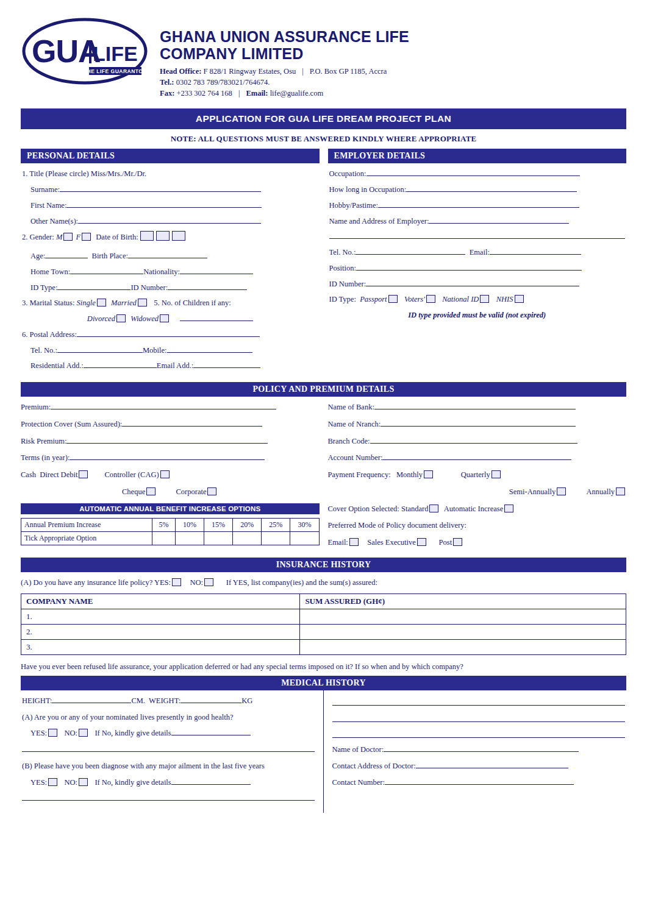GUA LIFE THE LIFE GUARANTOR
GHANA UNION ASSURANCE LIFE
COMPANY LIMITED
Head Office: F 828/1 Ringway Estates, Osu|P.O. Box GP 1185, Accra
Tel.: 0302 783 789/783021/764674.
Fax: +233 302 764 168|Email: life@gualife.com
APPLICATION FOR GUA LIFE DREAM PROJECT PLAN
NOTE: ALL QUESTIONS MUST BE ANSWERED KINDLY WHERE APPROPRIATE
PERSONAL DETAILS
1. Title (Please circle) Miss/Mrs./Mr./Dr.
Surname:
First Name:
Other Name(s):
2. Gender: M F Date of Birth: (DD / MM / YYYY)
Age: Birth Place:
Home Town: Nationality:
ID Type: ID Number:
3. Marital Status: Single Married 5. No. of Children if any:
Divorced Widowed
6. Postal Address:
Tel. No.: Mobile:
Residential Add.: Email Add.:
EMPLOYER DETAILS
Occupation:
How long in Occupation:
Hobby/Pastime:
Name and Address of Employer:
Tel. No.: Email:
Position:
ID Number:
ID Type: Passport Voters' National ID NHIS
ID type provided must be valid (not expired)
POLICY AND PREMIUM DETAILS
Premium:
Protection Cover (Sum Assured):
Risk Premium:
Terms (in year):
Cash Direct Debit Controller (CAG)
Cheque Corporate
AUTOMATIC ANNUAL BENEFIT INCREASE OPTIONS
| Annual Premium Increase | 5% | 10% | 15% | 20% | 25% | 30% |
| Tick Appropriate Option | | | | | | |
Name of Bank:
Name of Nranch:
Branch Code:
Account Number:
Payment Frequency: Monthly Quarterly
Semi-Annually Annually
Cover Option Selected: Standard Automatic Increase
Preferred Mode of Policy document delivery:
Email: Sales Executive Post
INSURANCE HISTORY
(A) Do you have any insurance life policy? YES: NO: If YES, list company(ies) and the sum(s) assured:
| COMPANY NAME | SUM ASSURED (GH¢) |
| --- | --- |
| 1. | |
| 2. | |
| 3. | |
Have you ever been refused life assurance, your application deferred or had any special terms imposed on it? If so when and by which company?
MEDICAL HISTORY
HEIGHT: CM. WEIGHT: KG
(A) Are you or any of your nominated lives presently in good health?
YES: NO: If No, kindly give details
(B) Please have you been diagnose with any major ailment in the last five years
YES: NO: If No, kindly give details
Name of Doctor:
Contact Address of Doctor:
Contact Number: